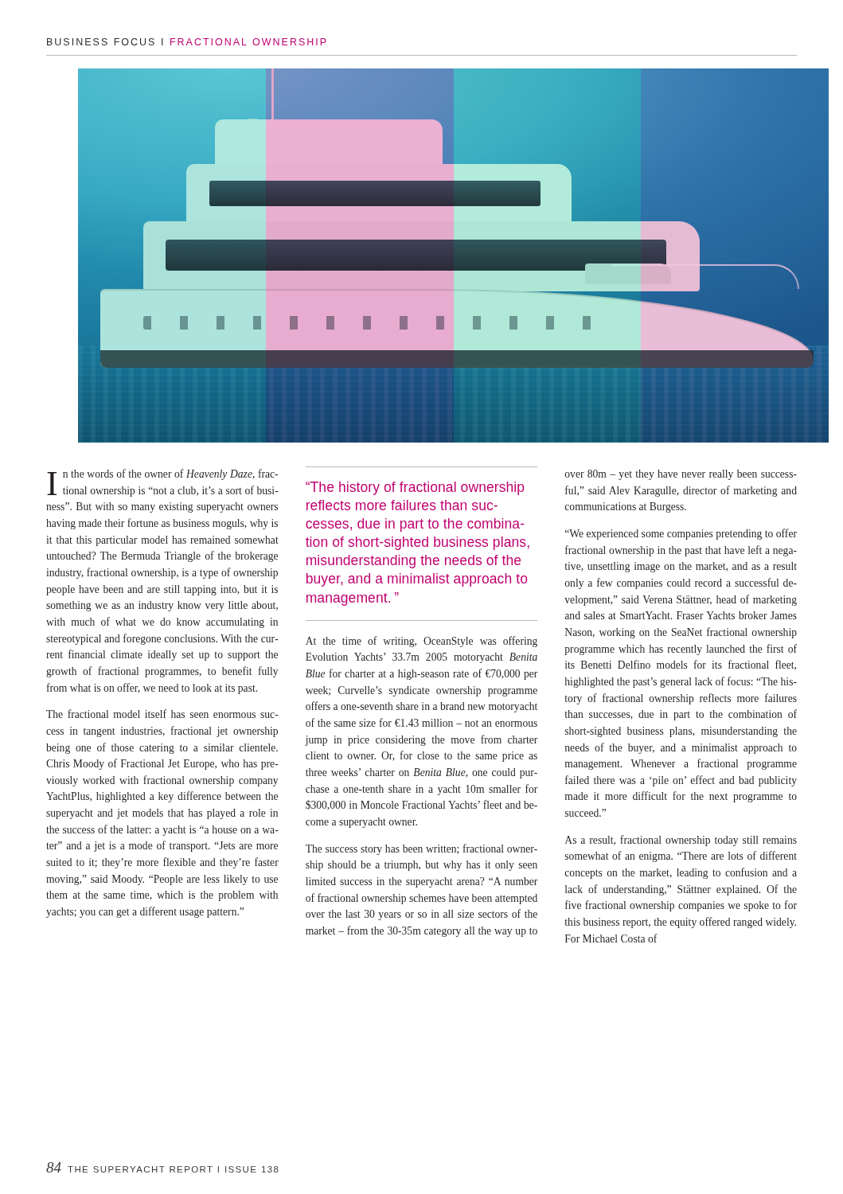BUSINESS FOCUS I FRACTIONAL OWNERSHIP
In the words of the owner of Heavenly Daze, fractional ownership is “not a club, it’s a sort of business”. But with so many existing superyacht owners having made their fortune as business moguls, why is it that this particular model has remained somewhat untouched? The Bermuda Triangle of the brokerage industry, fractional ownership, is a type of ownership people have been and are still tapping into, but it is something we as an industry know very little about, with much of what we do know accumulating in stereotypical and foregone conclusions. With the current financial climate ideally set up to support the growth of fractional programmes, to benefit fully from what is on offer, we need to look at its past.
The fractional model itself has seen enormous success in tangent industries, fractional jet ownership being one of those catering to a similar clientele. Chris Moody of Fractional Jet Europe, who has previously worked with fractional ownership company YachtPlus, highlighted a key difference between the superyacht and jet models that has played a role in the success of the latter: a yacht is “a house on a water” and a jet is a mode of transport. “Jets are more suited to it; they’re more flexible and they’re faster moving,” said Moody. “People are less likely to use them at the same time, which is the problem with yachts; you can get a different usage pattern.”
“The history of fractional ownership reflects more failures than successes, due in part to the combination of short-sighted business plans, misunderstanding the needs of the buyer, and a minimalist approach to management. ”
At the time of writing, OceanStyle was offering Evolution Yachts’ 33.7m 2005 motoryacht Benita Blue for charter at a high-season rate of €70,000 per week; Curvelle’s syndicate ownership programme offers a one-seventh share in a brand new motoryacht of the same size for €1.43 million – not an enormous jump in price considering the move from charter client to owner. Or, for close to the same price as three weeks’ charter on Benita Blue, one could purchase a one-tenth share in a yacht 10m smaller for $300,000 in Moncole Fractional Yachts’ fleet and become a superyacht owner.
The success story has been written; fractional ownership should be a triumph, but why has it only seen limited success in the superyacht arena? “A number of fractional ownership schemes have been attempted over the last 30 years or so in all size sectors of the market – from the 30-35m category all the way up to over 80m – yet they have never really been successful,” said Alev Karagulle, director of marketing and communications at Burgess.
“We experienced some companies pretending to offer fractional ownership in the past that have left a negative, unsettling image on the market, and as a result only a few companies could record a successful development,” said Verena Stättner, head of marketing and sales at SmartYacht. Fraser Yachts broker James Nason, working on the SeaNet fractional ownership programme which has recently launched the first of its Benetti Delfino models for its fractional fleet, highlighted the past’s general lack of focus: “The history of fractional ownership reflects more failures than successes, due in part to the combination of short-sighted business plans, misunderstanding the needs of the buyer, and a minimalist approach to management. Whenever a fractional programme failed there was a ‘pile on’ effect and bad publicity made it more difficult for the next programme to succeed.”
As a result, fractional ownership today still remains somewhat of an enigma. “There are lots of different concepts on the market, leading to confusion and a lack of understanding,” Stättner explained. Of the five fractional ownership companies we spoke to for this business report, the equity offered ranged widely. For Michael Costa of
84 THE SUPERYACHT REPORT I ISSUE 138